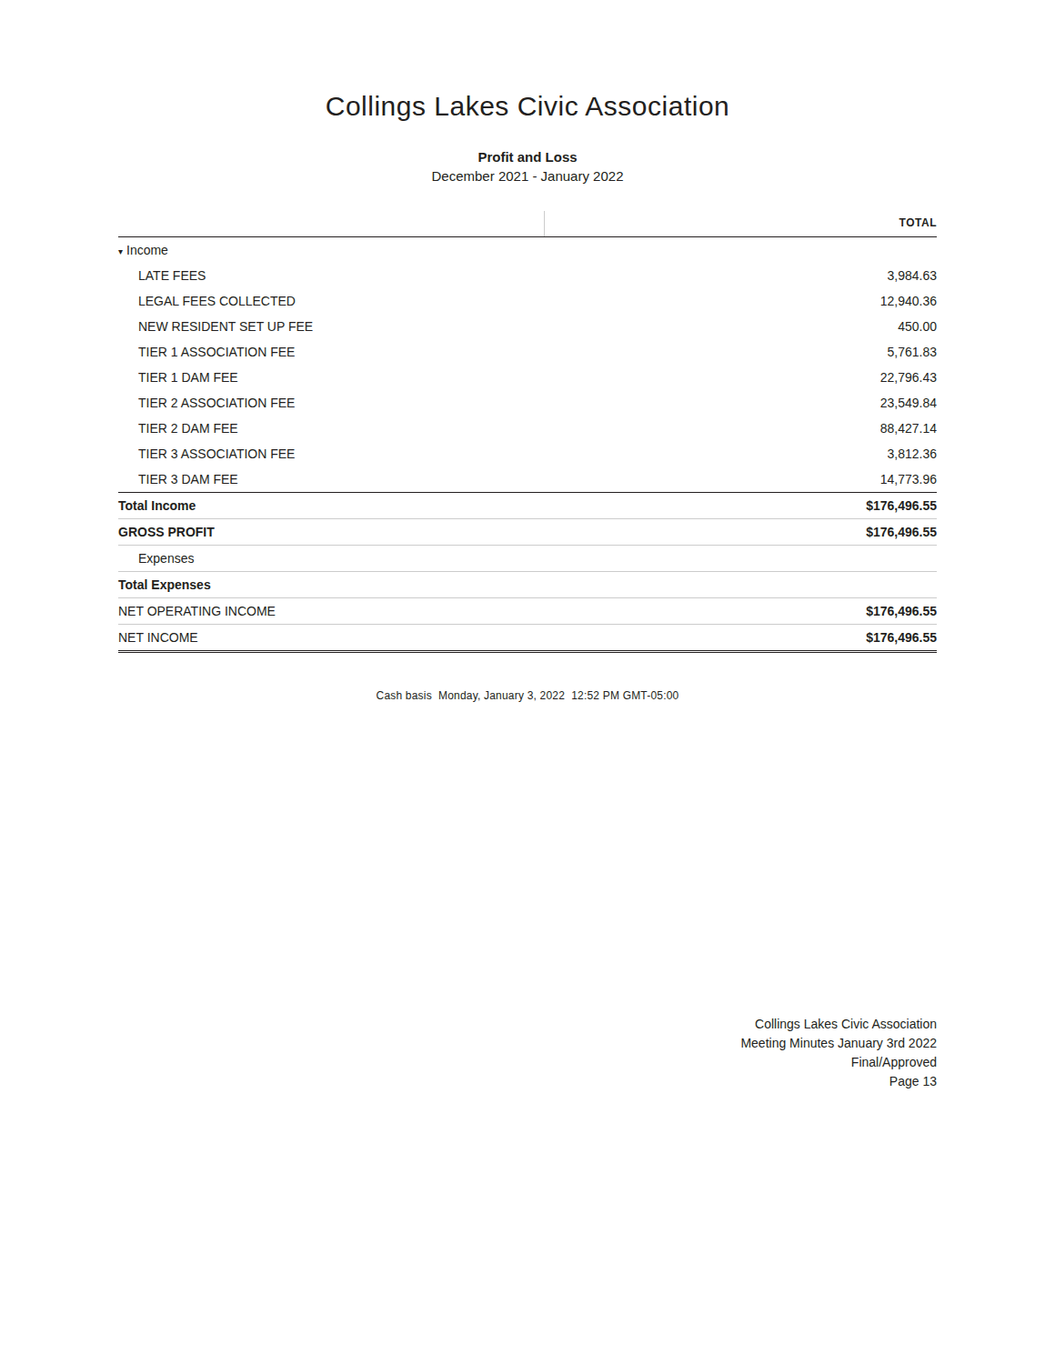Collings Lakes Civic Association
Profit and Loss
December 2021 - January 2022
| | | TOTAL |
| --- | --- | --- |
| ▾ Income | | |
| LATE FEES | | 3,984.63 |
| LEGAL FEES COLLECTED | | 12,940.36 |
| NEW RESIDENT SET UP FEE | | 450.00 |
| TIER 1 ASSOCIATION FEE | | 5,761.83 |
| TIER 1 DAM FEE | | 22,796.43 |
| TIER 2 ASSOCIATION FEE | | 23,549.84 |
| TIER 2 DAM FEE | | 88,427.14 |
| TIER 3 ASSOCIATION FEE | | 3,812.36 |
| TIER 3 DAM FEE | | 14,773.96 |
| Total Income | | $176,496.55 |
| GROSS PROFIT | | $176,496.55 |
| Expenses | | |
| Total Expenses | | |
| NET OPERATING INCOME | | $176,496.55 |
| NET INCOME | | $176,496.55 |
Cash basis Monday, January 3, 2022 12:52 PM GMT-05:00
Collings Lakes Civic Association
Meeting Minutes January 3rd 2022
Final/Approved
Page 13